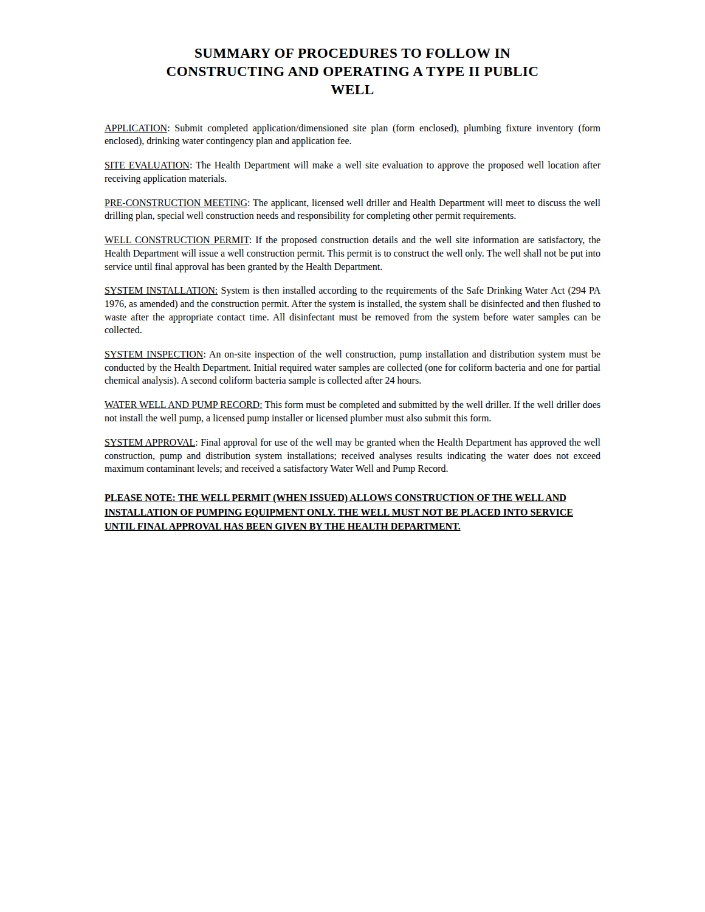Summary of Procedures to Follow in
Constructing and Operating a Type II Public
Well
APPLICATION: Submit completed application/dimensioned site plan (form enclosed), plumbing fixture inventory (form enclosed), drinking water contingency plan and application fee.
SITE EVALUATION: The Health Department will make a well site evaluation to approve the proposed well location after receiving application materials.
PRE-CONSTRUCTION MEETING: The applicant, licensed well driller and Health Department will meet to discuss the well drilling plan, special well construction needs and responsibility for completing other permit requirements.
WELL CONSTRUCTION PERMIT: If the proposed construction details and the well site information are satisfactory, the Health Department will issue a well construction permit. This permit is to construct the well only. The well shall not be put into service until final approval has been granted by the Health Department.
SYSTEM INSTALLATION: System is then installed according to the requirements of the Safe Drinking Water Act (294 PA 1976, as amended) and the construction permit. After the system is installed, the system shall be disinfected and then flushed to waste after the appropriate contact time. All disinfectant must be removed from the system before water samples can be collected.
SYSTEM INSPECTION: An on-site inspection of the well construction, pump installation and distribution system must be conducted by the Health Department. Initial required water samples are collected (one for coliform bacteria and one for partial chemical analysis). A second coliform bacteria sample is collected after 24 hours.
WATER WELL AND PUMP RECORD: This form must be completed and submitted by the well driller. If the well driller does not install the well pump, a licensed pump installer or licensed plumber must also submit this form.
SYSTEM APPROVAL: Final approval for use of the well may be granted when the Health Department has approved the well construction, pump and distribution system installations; received analyses results indicating the water does not exceed maximum contaminant levels; and received a satisfactory Water Well and Pump Record.
PLEASE NOTE: THE WELL PERMIT (WHEN ISSUED) ALLOWS CONSTRUCTION OF THE WELL AND INSTALLATION OF PUMPING EQUIPMENT ONLY. THE WELL MUST NOT BE PLACED INTO SERVICE UNTIL FINAL APPROVAL HAS BEEN GIVEN BY THE HEALTH DEPARTMENT.